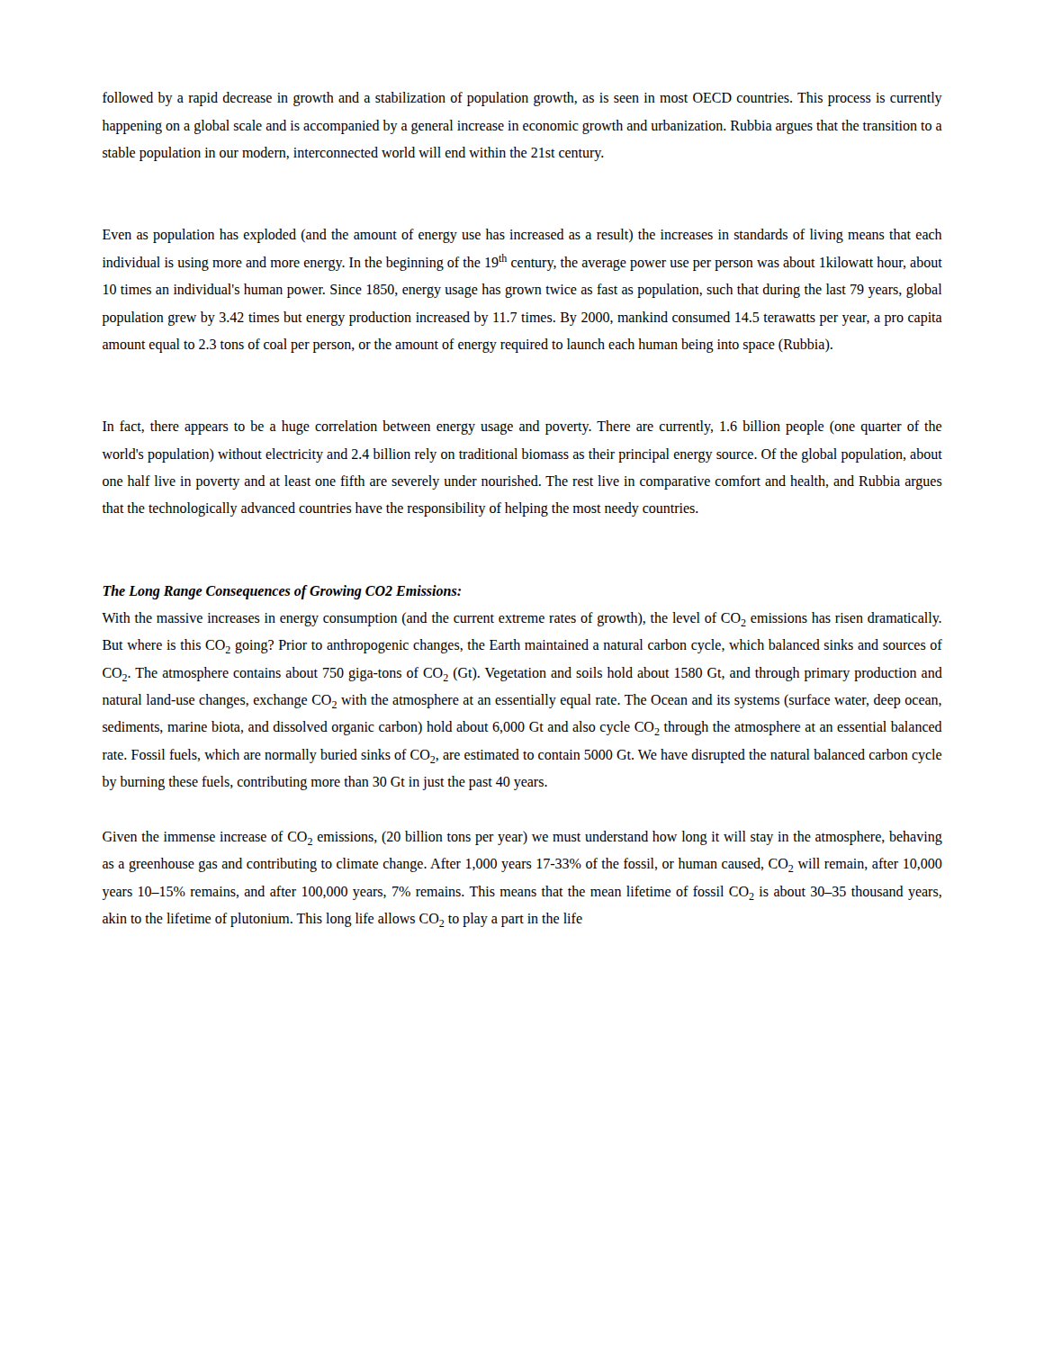followed by a rapid decrease in growth and a stabilization of population growth, as is seen in most OECD countries. This process is currently happening on a global scale and is accompanied by a general increase in economic growth and urbanization. Rubbia argues that the transition to a stable population in our modern, interconnected world will end within the 21st century.
Even as population has exploded (and the amount of energy use has increased as a result) the increases in standards of living means that each individual is using more and more energy. In the beginning of the 19th century, the average power use per person was about 1kilowatt hour, about 10 times an individual's human power. Since 1850, energy usage has grown twice as fast as population, such that during the last 79 years, global population grew by 3.42 times but energy production increased by 11.7 times. By 2000, mankind consumed 14.5 terawatts per year, a pro capita amount equal to 2.3 tons of coal per person, or the amount of energy required to launch each human being into space (Rubbia).
In fact, there appears to be a huge correlation between energy usage and poverty. There are currently, 1.6 billion people (one quarter of the world's population) without electricity and 2.4 billion rely on traditional biomass as their principal energy source. Of the global population, about one half live in poverty and at least one fifth are severely under nourished. The rest live in comparative comfort and health, and Rubbia argues that the technologically advanced countries have the responsibility of helping the most needy countries.
The Long Range Consequences of Growing CO2 Emissions:
With the massive increases in energy consumption (and the current extreme rates of growth), the level of CO2 emissions has risen dramatically. But where is this CO2 going? Prior to anthropogenic changes, the Earth maintained a natural carbon cycle, which balanced sinks and sources of CO2. The atmosphere contains about 750 giga-tons of CO2 (Gt). Vegetation and soils hold about 1580 Gt, and through primary production and natural land-use changes, exchange CO2 with the atmosphere at an essentially equal rate. The Ocean and its systems (surface water, deep ocean, sediments, marine biota, and dissolved organic carbon) hold about 6,000 Gt and also cycle CO2 through the atmosphere at an essential balanced rate. Fossil fuels, which are normally buried sinks of CO2, are estimated to contain 5000 Gt. We have disrupted the natural balanced carbon cycle by burning these fuels, contributing more than 30 Gt in just the past 40 years.
Given the immense increase of CO2 emissions, (20 billion tons per year) we must understand how long it will stay in the atmosphere, behaving as a greenhouse gas and contributing to climate change. After 1,000 years 17-33% of the fossil, or human caused, CO2 will remain, after 10,000 years 10–15% remains, and after 100,000 years, 7% remains. This means that the mean lifetime of fossil CO2 is about 30–35 thousand years, akin to the lifetime of plutonium. This long life allows CO2 to play a part in the life